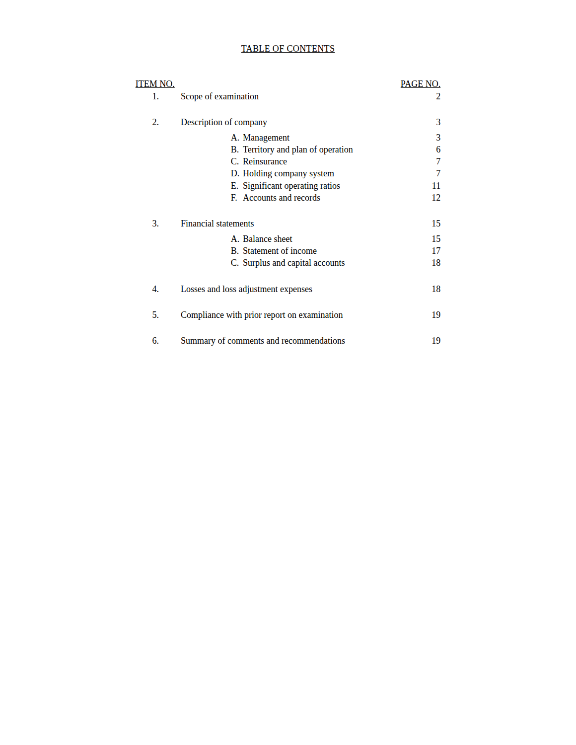TABLE OF CONTENTS
| ITEM NO. | | PAGE NO. |
| 1. | Scope of examination | 2 |
| 2. | Description of company | 3 |
| | A. Management | 3 |
| | B. Territory and plan of operation | 6 |
| | C. Reinsurance | 7 |
| | D. Holding company system | 7 |
| | E. Significant operating ratios | 11 |
| | F. Accounts and records | 12 |
| 3. | Financial statements | 15 |
| | A. Balance sheet | 15 |
| | B. Statement of income | 17 |
| | C. Surplus and capital accounts | 18 |
| 4. | Losses and loss adjustment expenses | 18 |
| 5. | Compliance with prior report on examination | 19 |
| 6. | Summary of comments and recommendations | 19 |